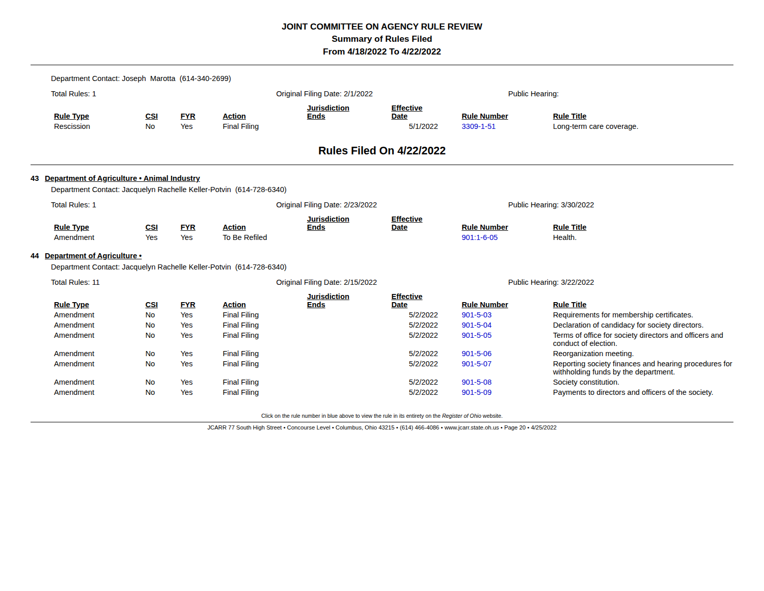JOINT COMMITTEE ON AGENCY RULE REVIEW
Summary of Rules Filed
From 4/18/2022 To 4/22/2022
Department Contact: Joseph Marotta (614-340-2699)
Total Rules: 1
Original Filing Date: 2/1/2022
Public Hearing:
| Rule Type | CSI | FYR | Action | Jurisdiction Ends | Effective Date | Rule Number | Rule Title |
| --- | --- | --- | --- | --- | --- | --- | --- |
| Rescission | No | Yes | Final Filing | | 5/1/2022 | 3309-1-51 | Long-term care coverage. |
Rules Filed On 4/22/2022
43 Department of Agriculture • Animal Industry
Department Contact: Jacquelyn Rachelle Keller-Potvin (614-728-6340)
Total Rules: 1
Original Filing Date: 2/23/2022
Public Hearing: 3/30/2022
| Rule Type | CSI | FYR | Action | Jurisdiction Ends | Effective Date | Rule Number | Rule Title |
| --- | --- | --- | --- | --- | --- | --- | --- |
| Amendment | Yes | Yes | To Be Refiled | | | 901:1-6-05 | Health. |
44 Department of Agriculture •
Department Contact: Jacquelyn Rachelle Keller-Potvin (614-728-6340)
Total Rules: 11
Original Filing Date: 2/15/2022
Public Hearing: 3/22/2022
| Rule Type | CSI | FYR | Action | Jurisdiction Ends | Effective Date | Rule Number | Rule Title |
| --- | --- | --- | --- | --- | --- | --- | --- |
| Amendment | No | Yes | Final Filing | | 5/2/2022 | 901-5-03 | Requirements for membership certificates. |
| Amendment | No | Yes | Final Filing | | 5/2/2022 | 901-5-04 | Declaration of candidacy for society directors. |
| Amendment | No | Yes | Final Filing | | 5/2/2022 | 901-5-05 | Terms of office for society directors and officers and conduct of election. |
| Amendment | No | Yes | Final Filing | | 5/2/2022 | 901-5-06 | Reorganization meeting. |
| Amendment | No | Yes | Final Filing | | 5/2/2022 | 901-5-07 | Reporting society finances and hearing procedures for withholding funds by the department. |
| Amendment | No | Yes | Final Filing | | 5/2/2022 | 901-5-08 | Society constitution. |
| Amendment | No | Yes | Final Filing | | 5/2/2022 | 901-5-09 | Payments to directors and officers of the society. |
Click on the rule number in blue above to view the rule in its entirety on the Register of Ohio website.
JCARR 77 South High Street • Concourse Level • Columbus, Ohio 43215 • (614) 466-4086 • www.jcarr.state.oh.us • Page 20 • 4/25/2022